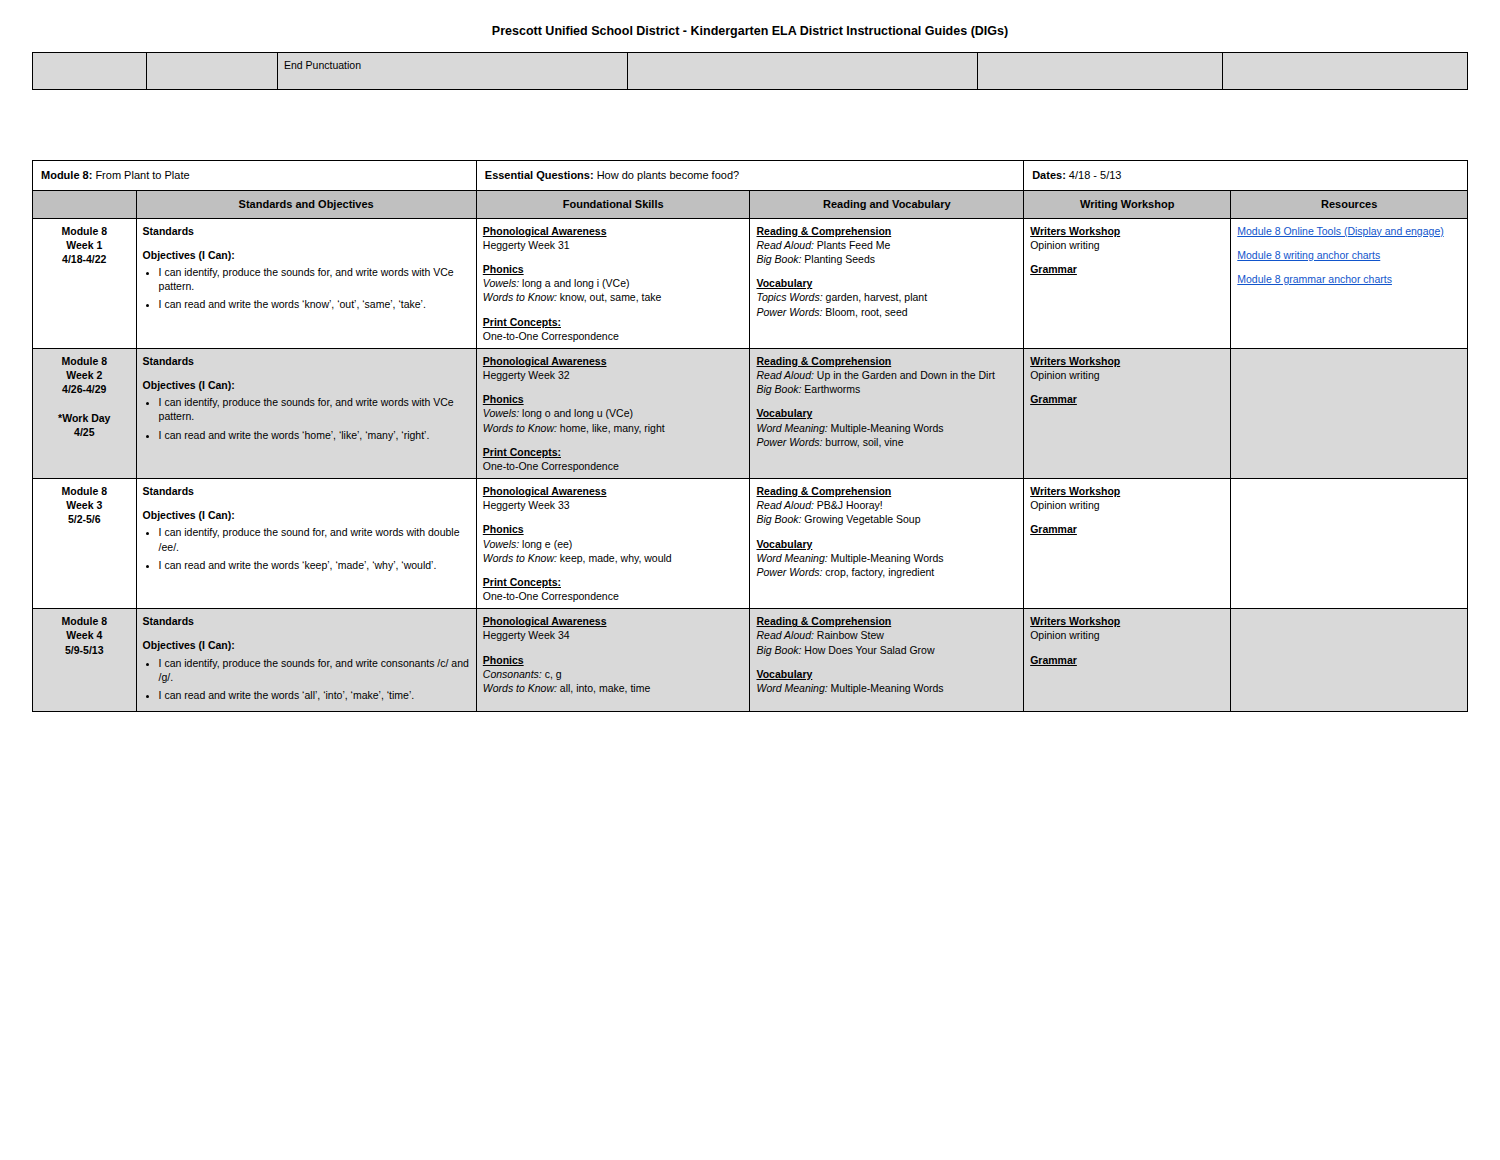Prescott Unified School District - Kindergarten ELA District Instructional Guides (DIGs)
| | | End Punctuation | | | |
| Module 8: From Plant to Plate | Essential Questions: How do plants become food? | Dates: 4/18 - 5/13 |
| | Standards and Objectives | Foundational Skills | Reading and Vocabulary | Writing Workshop | Resources |
| Module 8 Week 1 4/18-4/22 | Standards Objectives (I Can): I can identify, produce the sounds for, and write words with VCe pattern. I can read and write the words ‘know’, ‘out’, ‘same’, ‘take’. | Phonological Awareness Heggerty Week 31 Phonics Vowels: long a and long i (VCe) Words to Know: know, out, same, take Print Concepts: One-to-One Correspondence | Reading & Comprehension Read Aloud: Plants Feed Me Big Book: Planting Seeds Vocabulary Topics Words: garden, harvest, plant Power Words: Bloom, root, seed | Writers Workshop Opinion writing Grammar | Module 8 Online Tools (Display and engage) Module 8 writing anchor charts Module 8 grammar anchor charts |
| Module 8 Week 2 4/26-4/29 *Work Day 4/25 | Standards Objectives (I Can): I can identify, produce the sounds for, and write words with VCe pattern. I can read and write the words ‘home’, ‘like’, ‘many’, ‘right’. | Phonological Awareness Heggerty Week 32 Phonics Vowels: long o and long u (VCe) Words to Know: home, like, many, right Print Concepts: One-to-One Correspondence | Reading & Comprehension Read Aloud: Up in the Garden and Down in the Dirt Big Book: Earthworms Vocabulary Word Meaning: Multiple-Meaning Words Power Words: burrow, soil, vine | Writers Workshop Opinion writing Grammar | |
| Module 8 Week 3 5/2-5/6 | Standards Objectives (I Can): I can identify, produce the sound for, and write words with double /ee/. I can read and write the words ‘keep’, ‘made’, ‘why’, ‘would’. | Phonological Awareness Heggerty Week 33 Phonics Vowels: long e (ee) Words to Know: keep, made, why, would Print Concepts: One-to-One Correspondence | Reading & Comprehension Read Aloud: PB&J Hooray! Big Book: Growing Vegetable Soup Vocabulary Word Meaning: Multiple-Meaning Words Power Words: crop, factory, ingredient | Writers Workshop Opinion writing Grammar | |
| Module 8 Week 4 5/9-5/13 | Standards Objectives (I Can): I can identify, produce the sounds for, and write consonants /c/ and /g/. I can read and write the words ‘all’, ‘into’, ‘make’, ‘time’. | Phonological Awareness Heggerty Week 34 Phonics Consonants: c, g Words to Know: all, into, make, time | Reading & Comprehension Read Aloud: Rainbow Stew Big Book: How Does Your Salad Grow Vocabulary Word Meaning: Multiple-Meaning Words | Writers Workshop Opinion writing Grammar | |